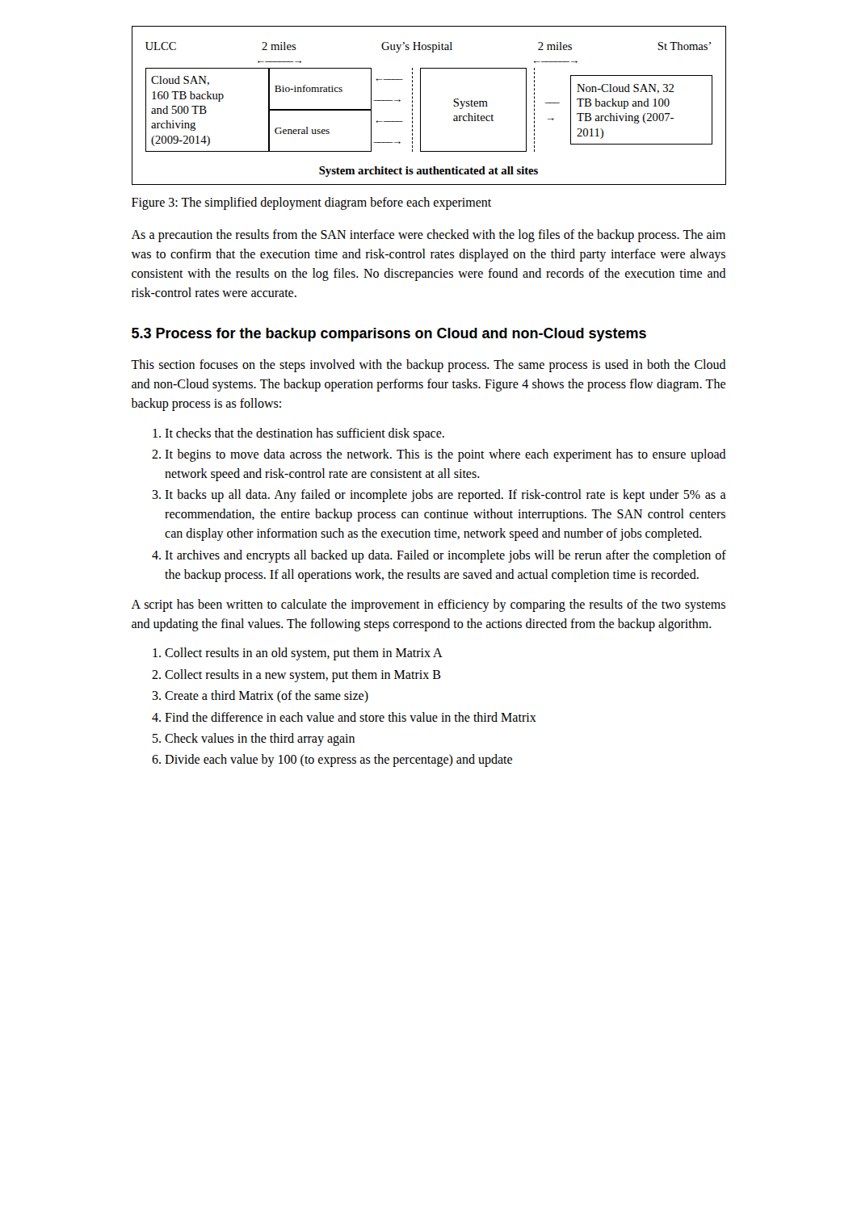ULCC
2 miles ←––––––→
Guy’s Hospital
2 miles ←––––––→
St Thomas’
Cloud SAN,
160 TB backup
and 500 TB
archiving
(2009-2014)
Bio-infomratics
General uses
←–––– ––––→ ←–––– ––––→
System
architect
–––→
Non-Cloud SAN, 32
TB backup and 100
TB archiving (2007-
2011)
System architect is authenticated at all sites
Figure 3: The simplified deployment diagram before each experiment
As a precaution the results from the SAN interface were checked with the log files of the backup process. The aim was to confirm that the execution time and risk-control rates displayed on the third party interface were always consistent with the results on the log files. No discrepancies were found and records of the execution time and risk-control rates were accurate.
5.3 Process for the backup comparisons on Cloud and non-Cloud systems
This section focuses on the steps involved with the backup process. The same process is used in both the Cloud and non-Cloud systems. The backup operation performs four tasks. Figure 4 shows the process flow diagram. The backup process is as follows:
It checks that the destination has sufficient disk space.
It begins to move data across the network. This is the point where each experiment has to ensure upload network speed and risk-control rate are consistent at all sites.
It backs up all data. Any failed or incomplete jobs are reported. If risk-control rate is kept under 5% as a recommendation, the entire backup process can continue without interruptions. The SAN control centers can display other information such as the execution time, network speed and number of jobs completed.
It archives and encrypts all backed up data. Failed or incomplete jobs will be rerun after the completion of the backup process. If all operations work, the results are saved and actual completion time is recorded.
A script has been written to calculate the improvement in efficiency by comparing the results of the two systems and updating the final values. The following steps correspond to the actions directed from the backup algorithm.
Collect results in an old system, put them in Matrix A
Collect results in a new system, put them in Matrix B
Create a third Matrix (of the same size)
Find the difference in each value and store this value in the third Matrix
Check values in the third array again
Divide each value by 100 (to express as the percentage) and update